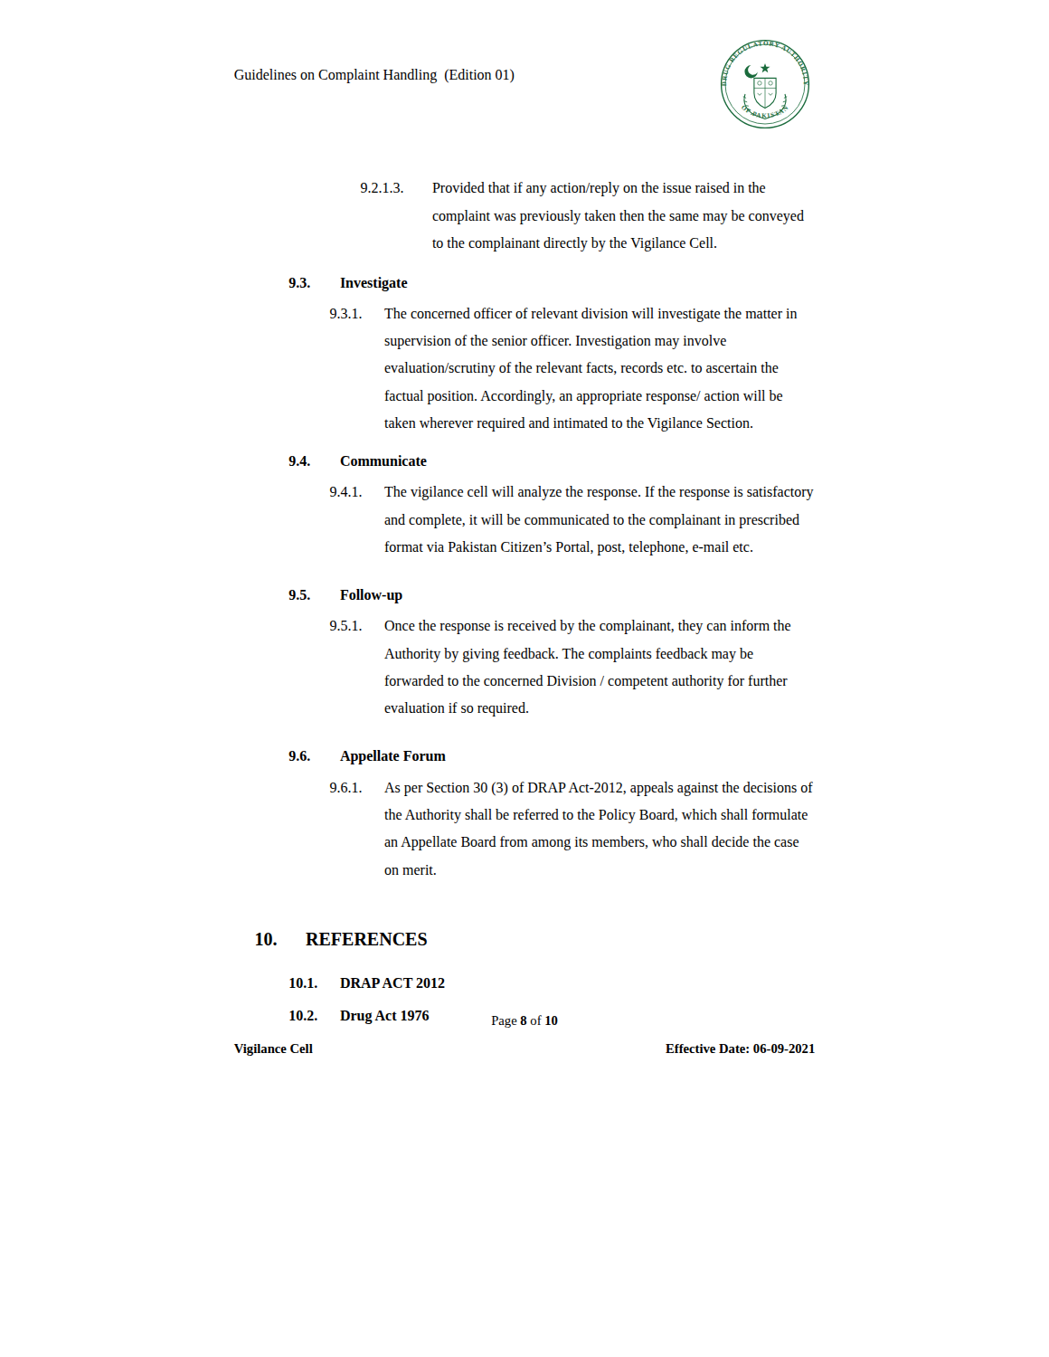Guidelines on Complaint Handling (Edition 01)
DRUG REGULATORY AUTHORITY OF PAKISTAN
9.2.1.3.
Provided that if any action/reply on the issue raised in the complaint was previously taken then the same may be conveyed to the complainant directly by the Vigilance Cell.
9.3.
Investigate
9.3.1.
The concerned officer of relevant division will investigate the matter in supervision of the senior officer. Investigation may involve evaluation/scrutiny of the relevant facts, records etc. to ascertain the factual position. Accordingly, an appropriate response/ action will be taken wherever required and intimated to the Vigilance Section.
9.4.
Communicate
9.4.1.
The vigilance cell will analyze the response. If the response is satisfactory and complete, it will be communicated to the complainant in prescribed format via Pakistan Citizen’s Portal, post, telephone, e-mail etc.
9.5.
Follow-up
9.5.1.
Once the response is received by the complainant, they can inform the Authority by giving feedback. The complaints feedback may be forwarded to the concerned Division / competent authority for further evaluation if so required.
9.6.
Appellate Forum
9.6.1.
As per Section 30 (3) of DRAP Act-2012, appeals against the decisions of the Authority shall be referred to the Policy Board, which shall formulate an Appellate Board from among its members, who shall decide the case on merit.
10. REFERENCES
10.1.
DRAP ACT 2012
10.2.
Drug Act 1976
Page 8 of 10
Vigilance Cell Effective Date: 06-09-2021